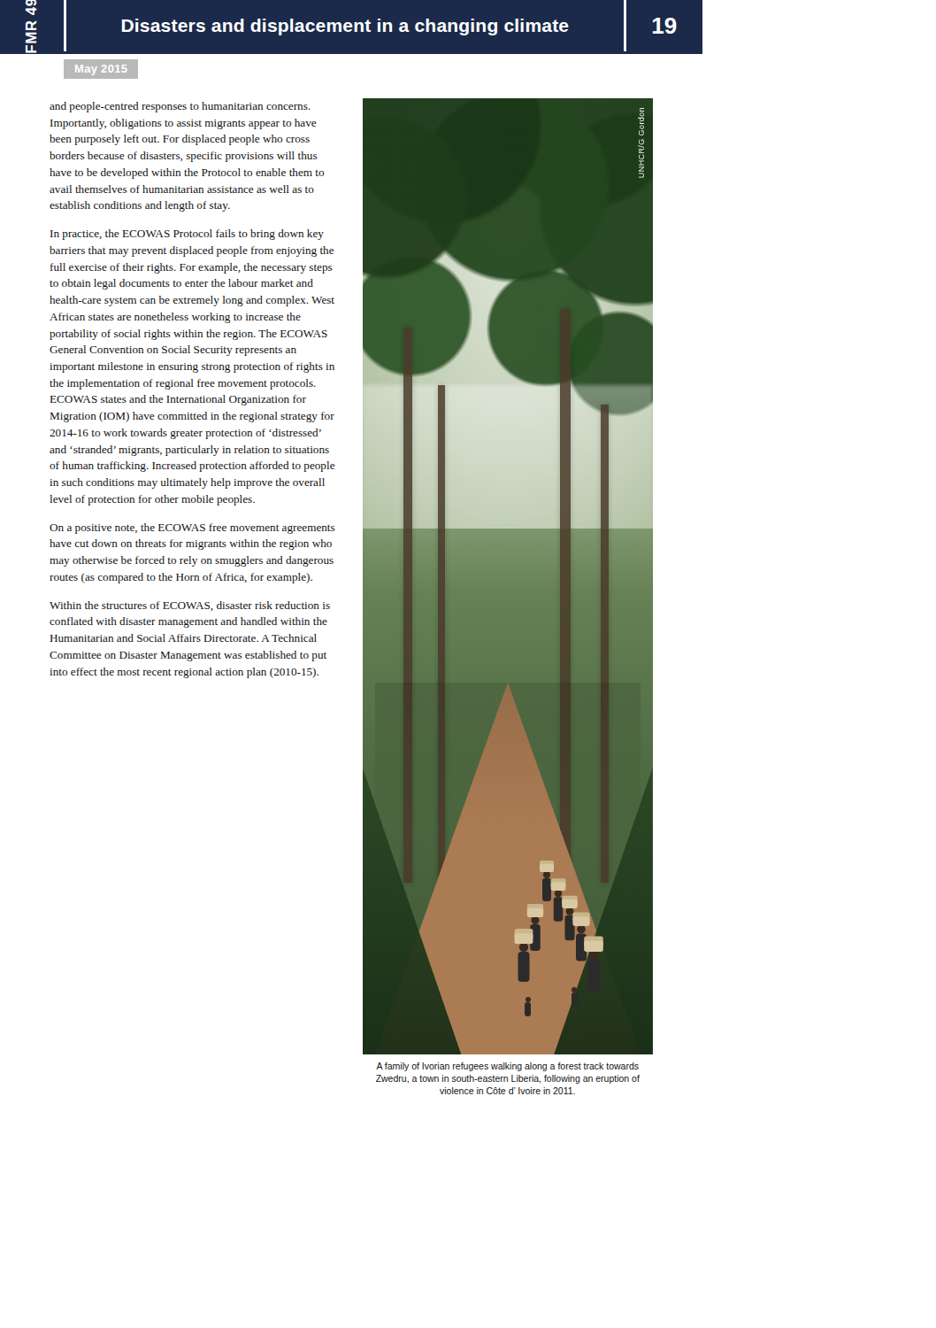FMR 49
Disasters and displacement in a changing climate
19
May 2015
and people-centred responses to humanitarian concerns. Importantly, obligations to assist migrants appear to have been purposely left out. For displaced people who cross borders because of disasters, specific provisions will thus have to be developed within the Protocol to enable them to avail themselves of humanitarian assistance as well as to establish conditions and length of stay.
In practice, the ECOWAS Protocol fails to bring down key barriers that may prevent displaced people from enjoying the full exercise of their rights. For example, the necessary steps to obtain legal documents to enter the labour market and health-care system can be extremely long and complex. West African states are nonetheless working to increase the portability of social rights within the region. The ECOWAS General Convention on Social Security represents an important milestone in ensuring strong protection of rights in the implementation of regional free movement protocols. ECOWAS states and the International Organization for Migration (IOM) have committed in the regional strategy for 2014-16 to work towards greater protection of ‘distressed’ and ‘stranded’ migrants, particularly in relation to situations of human trafficking. Increased protection afforded to people in such conditions may ultimately help improve the overall level of protection for other mobile peoples.
On a positive note, the ECOWAS free movement agreements have cut down on threats for migrants within the region who may otherwise be forced to rely on smugglers and dangerous routes (as compared to the Horn of Africa, for example).
Within the structures of ECOWAS, disaster risk reduction is conflated with disaster management and handled within the Humanitarian and Social Affairs Directorate. A Technical Committee on Disaster Management was established to put into effect the most recent regional action plan (2010-15).
UNHCR/G Gordon
A family of Ivorian refugees walking along a forest track towards Zwedru, a town in south-eastern Liberia, following an eruption of violence in Côte d’ Ivoire in 2011.